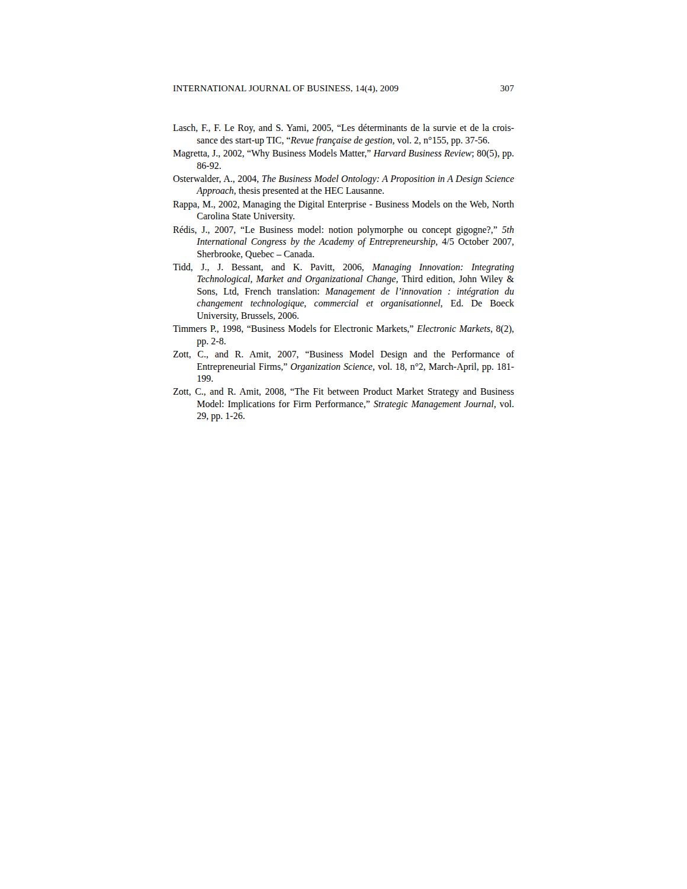International Journal of Business, 14(4), 2009 307
Lasch, F., F. Le Roy, and S. Yami, 2005, “Les déterminants de la survie et de la croissance des start-up TIC, “Revue française de gestion, vol. 2, n°155, pp. 37-56.
Magretta, J., 2002, “Why Business Models Matter,” Harvard Business Review; 80(5), pp. 86-92.
Osterwalder, A., 2004, The Business Model Ontology: A Proposition in A Design Science Approach, thesis presented at the HEC Lausanne.
Rappa, M., 2002, Managing the Digital Enterprise - Business Models on the Web, North Carolina State University.
Rédis, J., 2007, “Le Business model: notion polymorphe ou concept gigogne?,” 5th International Congress by the Academy of Entrepreneurship, 4/5 October 2007, Sherbrooke, Quebec – Canada.
Tidd, J., J. Bessant, and K. Pavitt, 2006, Managing Innovation: Integrating Technological, Market and Organizational Change, Third edition, John Wiley & Sons, Ltd, French translation: Management de l’innovation : intégration du changement technologique, commercial et organisationnel, Ed. De Boeck University, Brussels, 2006.
Timmers P., 1998, “Business Models for Electronic Markets,” Electronic Markets, 8(2), pp. 2-8.
Zott, C., and R. Amit, 2007, “Business Model Design and the Performance of Entrepreneurial Firms,” Organization Science, vol. 18, n°2, March-April, pp. 181-199.
Zott, C., and R. Amit, 2008, “The Fit between Product Market Strategy and Business Model: Implications for Firm Performance,” Strategic Management Journal, vol. 29, pp. 1-26.